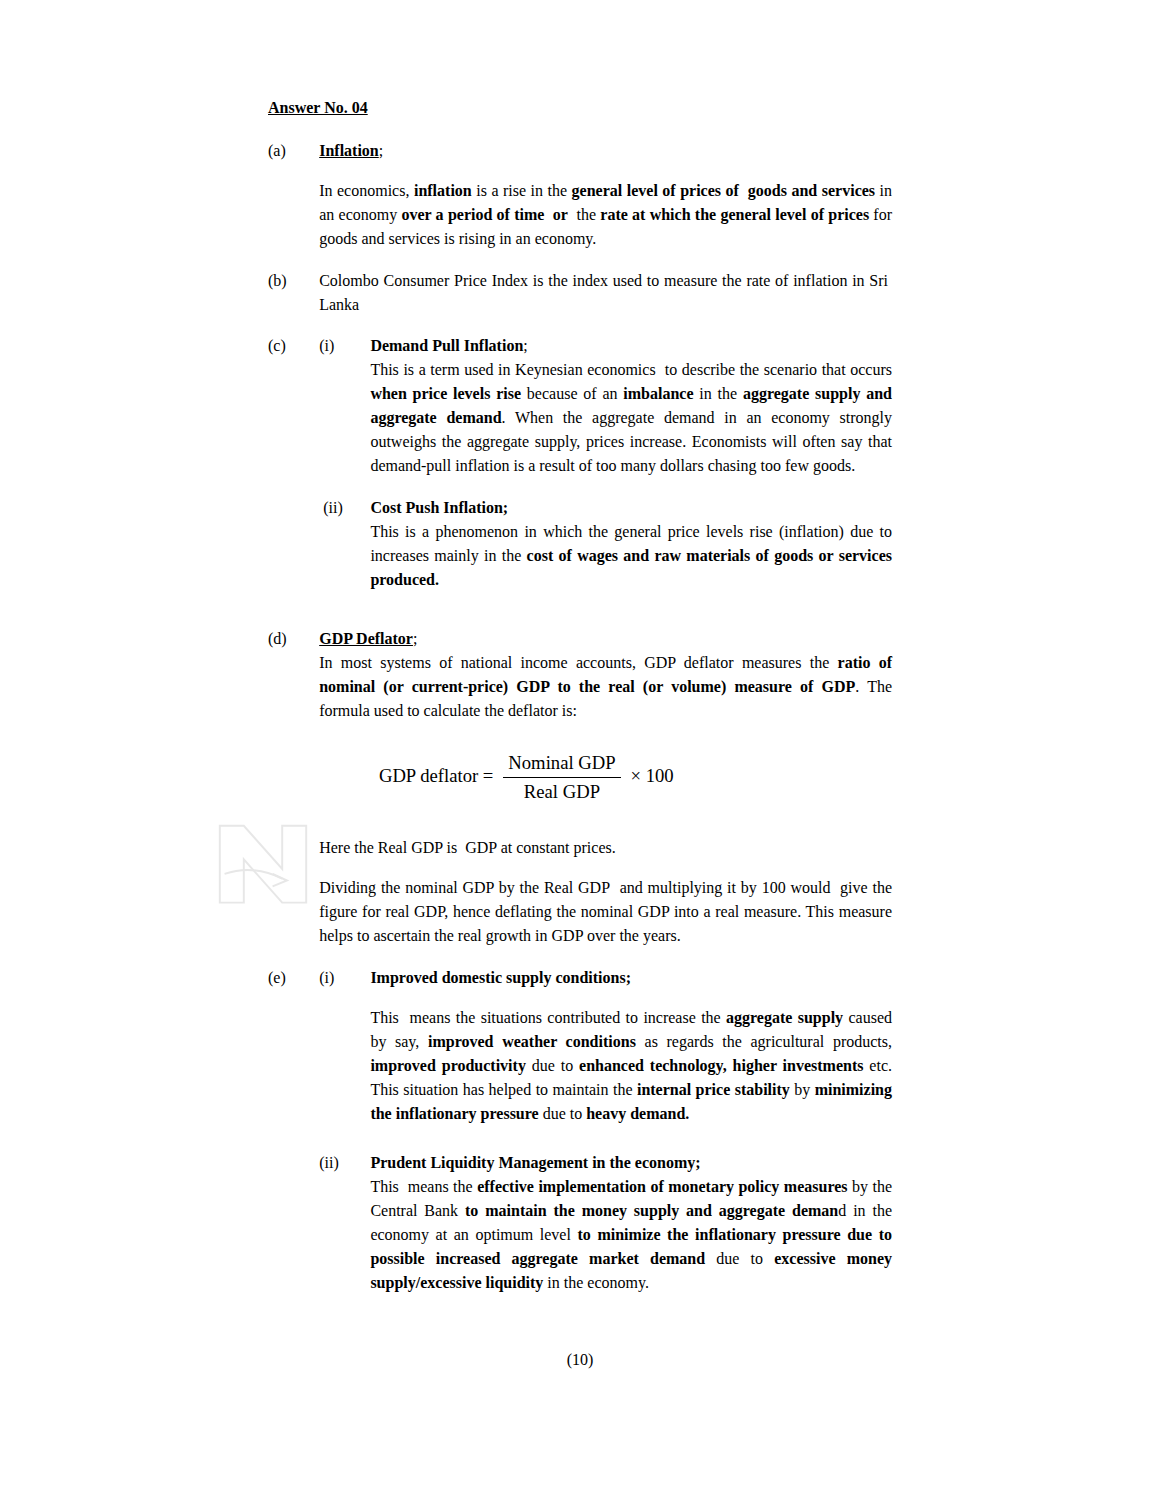Answer No. 04
(a)
Inflation;
In economics, inflation is a rise in the general level of prices of goods and services in an economy over a period of time or the rate at which the general level of prices for goods and services is rising in an economy.
(b)
Colombo Consumer Price Index is the index used to measure the rate of inflation in Sri Lanka
(c)
(i)
Demand Pull Inflation;
This is a term used in Keynesian economics to describe the scenario that occurs when price levels rise because of an imbalance in the aggregate supply and aggregate demand. When the aggregate demand in an economy strongly outweighs the aggregate supply, prices increase. Economists will often say that demand-pull inflation is a result of too many dollars chasing too few goods.
(ii)
Cost Push Inflation;
This is a phenomenon in which the general price levels rise (inflation) due to increases mainly in the cost of wages and raw materials of goods or services produced.
(d)
GDP Deflator;
In most systems of national income accounts, GDP deflator measures the ratio of nominal (or current-price) GDP to the real (or volume) measure of GDP. The formula used to calculate the deflator is:
GDP deflator = Nominal GDP Real GDP × 100
Here the Real GDP is GDP at constant prices.
Dividing the nominal GDP by the Real GDP and multiplying it by 100 would give the figure for real GDP, hence deflating the nominal GDP into a real measure. This measure helps to ascertain the real growth in GDP over the years.
(e)
(i)
Improved domestic supply conditions;
This means the situations contributed to increase the aggregate supply caused by say, improved weather conditions as regards the agricultural products, improved productivity due to enhanced technology, higher investments etc. This situation has helped to maintain the internal price stability by minimizing the inflationary pressure due to heavy demand.
(ii)
Prudent Liquidity Management in the economy;
This means the effective implementation of monetary policy measures by the Central Bank to maintain the money supply and aggregate demand in the economy at an optimum level to minimize the inflationary pressure due to possible increased aggregate market demand due to excessive money supply/excessive liquidity in the economy.
(10)